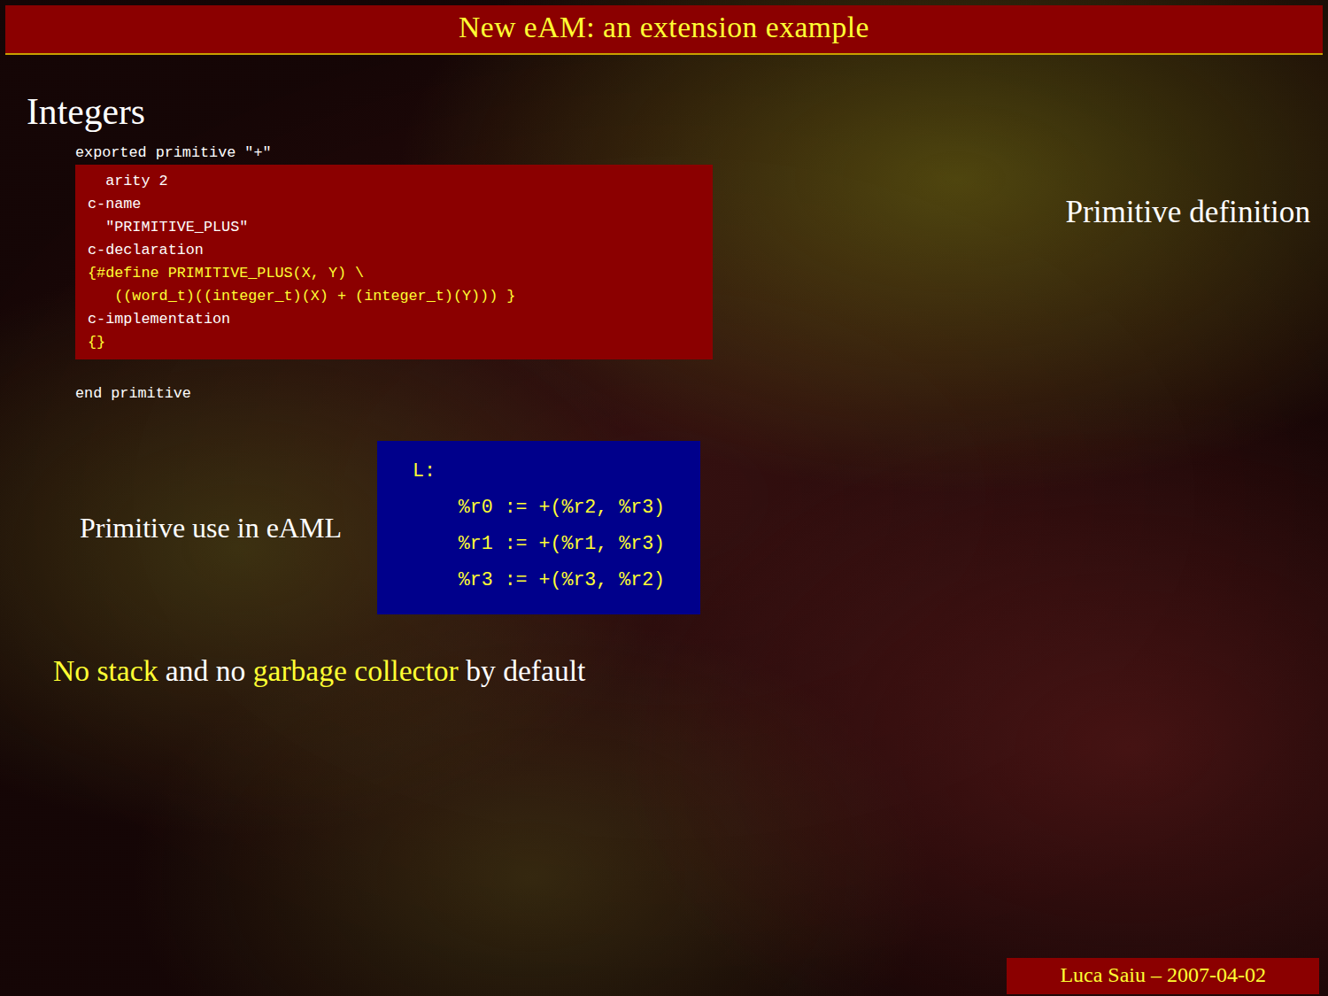New eAM: an extension example
Integers
Primitive definition
exported primitive "+" arity 2 c-name "PRIMITIVE_PLUS" c-declaration {#define PRIMITIVE_PLUS(X, Y) \ ((word_t)((integer_t)(X) + (integer_t)(Y))) } c-implementation {} end primitive
Primitive use in eAML
L: %r0 := +(%r2, %r3) %r1 := +(%r1, %r3) %r3 := +(%r3, %r2)
No stack and no garbage collector by default
Luca Saiu – 2007-04-02